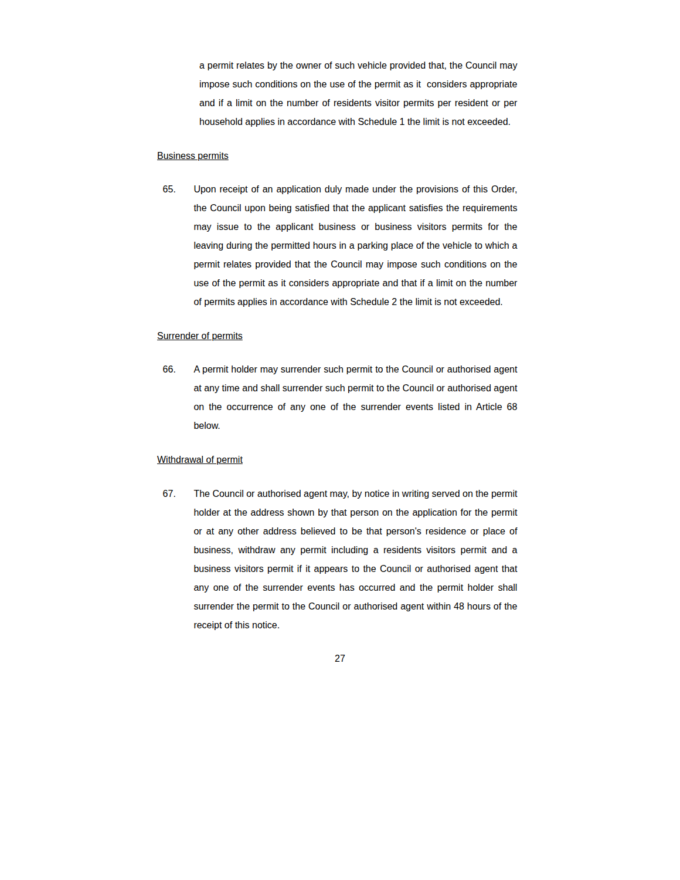a permit relates by the owner of such vehicle provided that, the Council may impose such conditions on the use of the permit as it considers appropriate and if a limit on the number of residents visitor permits per resident or per household applies in accordance with Schedule 1 the limit is not exceeded.
Business permits
65.
Upon receipt of an application duly made under the provisions of this Order, the Council upon being satisfied that the applicant satisfies the requirements may issue to the applicant business or business visitors permits for the leaving during the permitted hours in a parking place of the vehicle to which a permit relates provided that the Council may impose such conditions on the use of the permit as it considers appropriate and that if a limit on the number of permits applies in accordance with Schedule 2 the limit is not exceeded.
Surrender of permits
66.
A permit holder may surrender such permit to the Council or authorised agent at any time and shall surrender such permit to the Council or authorised agent on the occurrence of any one of the surrender events listed in Article 68 below.
Withdrawal of permit
67.
The Council or authorised agent may, by notice in writing served on the permit holder at the address shown by that person on the application for the permit or at any other address believed to be that person's residence or place of business, withdraw any permit including a residents visitors permit and a business visitors permit if it appears to the Council or authorised agent that any one of the surrender events has occurred and the permit holder shall surrender the permit to the Council or authorised agent within 48 hours of the receipt of this notice.
27